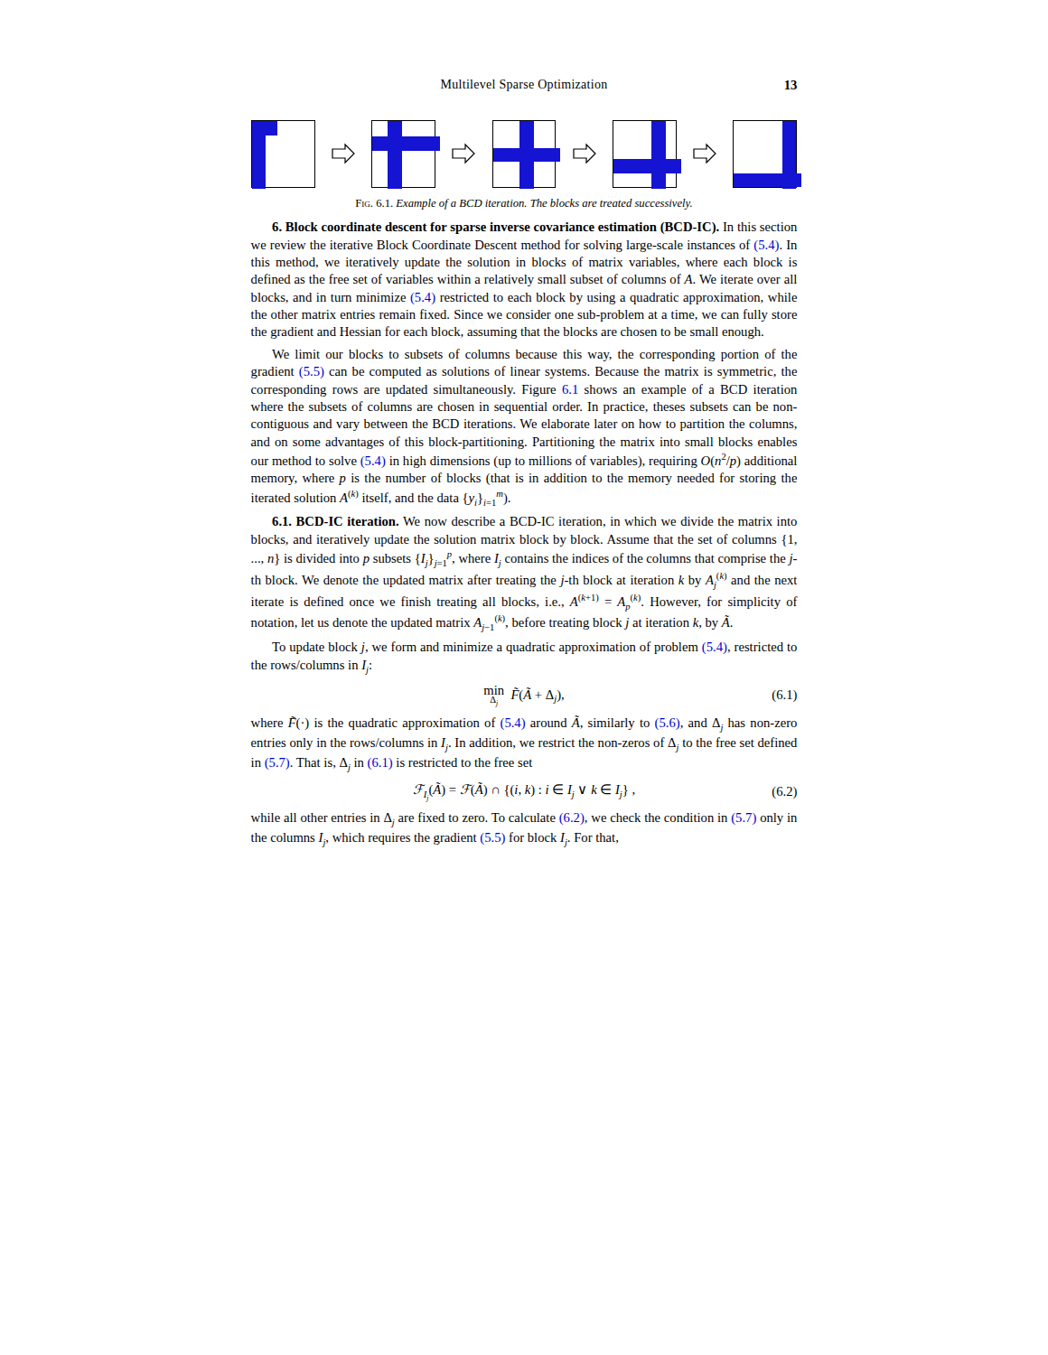Multilevel Sparse Optimization 13
Fig. 6.1. Example of a BCD iteration. The blocks are treated successively.
6. Block coordinate descent for sparse inverse covariance estimation (BCD-IC). In this section we review the iterative Block Coordinate Descent method for solving large-scale instances of (5.4). In this method, we iteratively update the solution in blocks of matrix variables, where each block is defined as the free set of variables within a relatively small subset of columns of A. We iterate over all blocks, and in turn minimize (5.4) restricted to each block by using a quadratic approximation, while the other matrix entries remain fixed. Since we consider one sub-problem at a time, we can fully store the gradient and Hessian for each block, assuming that the blocks are chosen to be small enough.
We limit our blocks to subsets of columns because this way, the corresponding portion of the gradient (5.5) can be computed as solutions of linear systems. Because the matrix is symmetric, the corresponding rows are updated simultaneously. Figure 6.1 shows an example of a BCD iteration where the subsets of columns are chosen in sequential order. In practice, theses subsets can be non-contiguous and vary between the BCD iterations. We elaborate later on how to partition the columns, and on some advantages of this block-partitioning. Partitioning the matrix into small blocks enables our method to solve (5.4) in high dimensions (up to millions of variables), requiring O(n2/p) additional memory, where p is the number of blocks (that is in addition to the memory needed for storing the iterated solution A(k) itself, and the data {yi}i=1m).
6.1. BCD-IC iteration. We now describe a BCD-IC iteration, in which we divide the matrix into blocks, and iteratively update the solution matrix block by block. Assume that the set of columns {1, ..., n} is divided into p subsets {Ij}j=1p, where Ij contains the indices of the columns that comprise the j-th block. We denote the updated matrix after treating the j-th block at iteration k by Aj(k) and the next iterate is defined once we finish treating all blocks, i.e., A(k+1) = Ap(k). However, for simplicity of notation, let us denote the updated matrix Aj−1(k), before treating block j at iteration k, by Ã.
To update block j, we form and minimize a quadratic approximation of problem (5.4), restricted to the rows/columns in Ij:
min Δj F̃(Ã + Δj), (6.1)
where F̃(·) is the quadratic approximation of (5.4) around Ã, similarly to (5.6), and Δj has non-zero entries only in the rows/columns in Ij. In addition, we restrict the non-zeros of Δj to the free set defined in (5.7). That is, Δj in (6.1) is restricted to the free set
ℱIj(Ã) = ℱ(Ã) ∩ {(i, k) : i ∈ Ij ∨ k ∈ Ij} , (6.2)
while all other entries in Δj are fixed to zero. To calculate (6.2), we check the condition in (5.7) only in the columns Ij, which requires the gradient (5.5) for block Ij. For that,